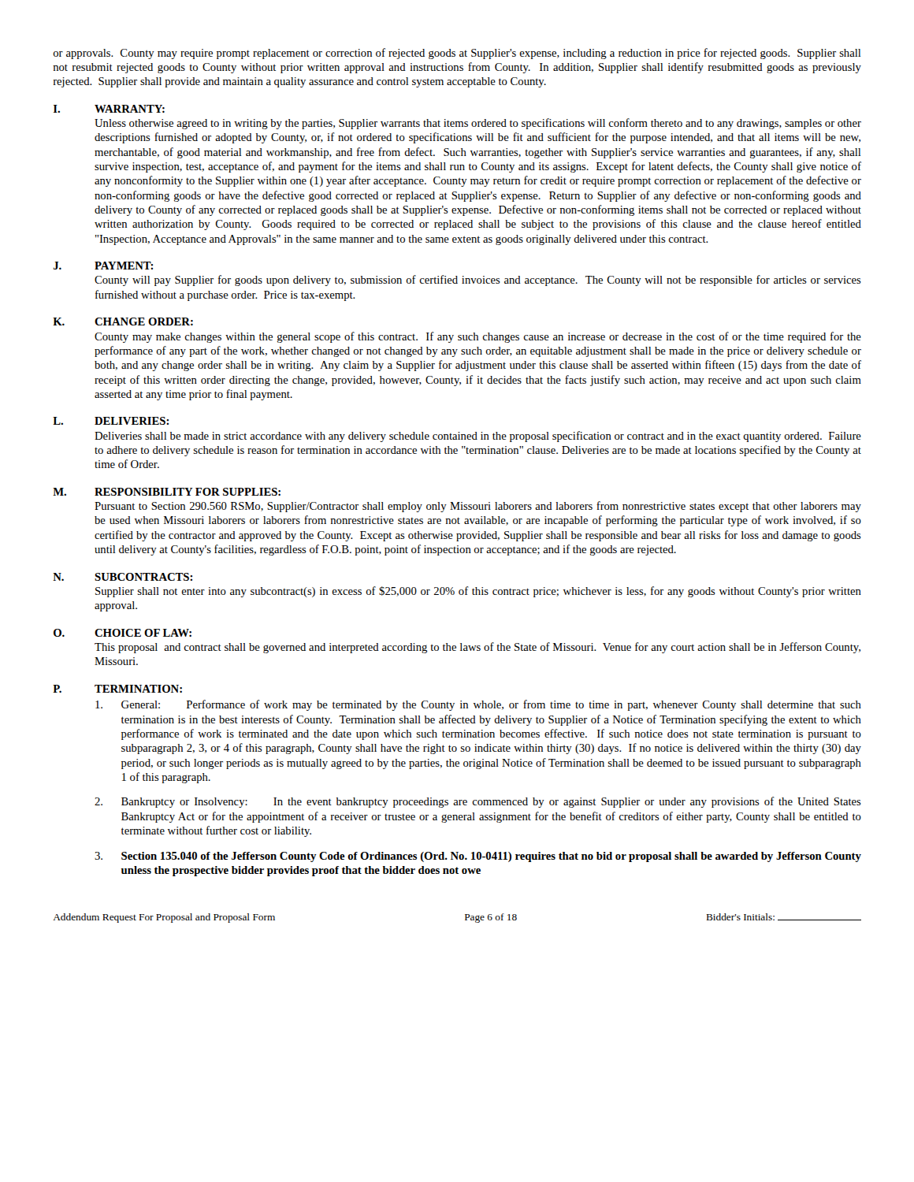or approvals. County may require prompt replacement or correction of rejected goods at Supplier's expense, including a reduction in price for rejected goods. Supplier shall not resubmit rejected goods to County without prior written approval and instructions from County. In addition, Supplier shall identify resubmitted goods as previously rejected. Supplier shall provide and maintain a quality assurance and control system acceptable to County.
I.
WARRANTY:
Unless otherwise agreed to in writing by the parties, Supplier warrants that items ordered to specifications will conform thereto and to any drawings, samples or other descriptions furnished or adopted by County, or, if not ordered to specifications will be fit and sufficient for the purpose intended, and that all items will be new, merchantable, of good material and workmanship, and free from defect. Such warranties, together with Supplier's service warranties and guarantees, if any, shall survive inspection, test, acceptance of, and payment for the items and shall run to County and its assigns. Except for latent defects, the County shall give notice of any nonconformity to the Supplier within one (1) year after acceptance. County may return for credit or require prompt correction or replacement of the defective or non-conforming goods or have the defective good corrected or replaced at Supplier's expense. Return to Supplier of any defective or non-conforming goods and delivery to County of any corrected or replaced goods shall be at Supplier's expense. Defective or non-conforming items shall not be corrected or replaced without written authorization by County. Goods required to be corrected or replaced shall be subject to the provisions of this clause and the clause hereof entitled "Inspection, Acceptance and Approvals" in the same manner and to the same extent as goods originally delivered under this contract.
J.
PAYMENT:
County will pay Supplier for goods upon delivery to, submission of certified invoices and acceptance. The County will not be responsible for articles or services furnished without a purchase order. Price is tax-exempt.
K.
CHANGE ORDER:
County may make changes within the general scope of this contract. If any such changes cause an increase or decrease in the cost of or the time required for the performance of any part of the work, whether changed or not changed by any such order, an equitable adjustment shall be made in the price or delivery schedule or both, and any change order shall be in writing. Any claim by a Supplier for adjustment under this clause shall be asserted within fifteen (15) days from the date of receipt of this written order directing the change, provided, however, County, if it decides that the facts justify such action, may receive and act upon such claim asserted at any time prior to final payment.
L.
DELIVERIES:
Deliveries shall be made in strict accordance with any delivery schedule contained in the proposal specification or contract and in the exact quantity ordered. Failure to adhere to delivery schedule is reason for termination in accordance with the "termination" clause. Deliveries are to be made at locations specified by the County at time of Order.
M.
RESPONSIBILITY FOR SUPPLIES:
Pursuant to Section 290.560 RSMo, Supplier/Contractor shall employ only Missouri laborers and laborers from nonrestrictive states except that other laborers may be used when Missouri laborers or laborers from nonrestrictive states are not available, or are incapable of performing the particular type of work involved, if so certified by the contractor and approved by the County. Except as otherwise provided, Supplier shall be responsible and bear all risks for loss and damage to goods until delivery at County's facilities, regardless of F.O.B. point, point of inspection or acceptance; and if the goods are rejected.
N.
SUBCONTRACTS:
Supplier shall not enter into any subcontract(s) in excess of $25,000 or 20% of this contract price; whichever is less, for any goods without County's prior written approval.
O.
CHOICE OF LAW:
This proposal and contract shall be governed and interpreted according to the laws of the State of Missouri. Venue for any court action shall be in Jefferson County, Missouri.
P.
TERMINATION:
1. General: Performance of work may be terminated by the County in whole, or from time to time in part, whenever County shall determine that such termination is in the best interests of County. Termination shall be affected by delivery to Supplier of a Notice of Termination specifying the extent to which performance of work is terminated and the date upon which such termination becomes effective. If such notice does not state termination is pursuant to subparagraph 2, 3, or 4 of this paragraph, County shall have the right to so indicate within thirty (30) days. If no notice is delivered within the thirty (30) day period, or such longer periods as is mutually agreed to by the parties, the original Notice of Termination shall be deemed to be issued pursuant to subparagraph 1 of this paragraph.
2. Bankruptcy or Insolvency: In the event bankruptcy proceedings are commenced by or against Supplier or under any provisions of the United States Bankruptcy Act or for the appointment of a receiver or trustee or a general assignment for the benefit of creditors of either party, County shall be entitled to terminate without further cost or liability.
3. Section 135.040 of the Jefferson County Code of Ordinances (Ord. No. 10-0411) requires that no bid or proposal shall be awarded by Jefferson County unless the prospective bidder provides proof that the bidder does not owe
Addendum Request For Proposal and Proposal Form Page 6 of 18 Bidder's Initials: